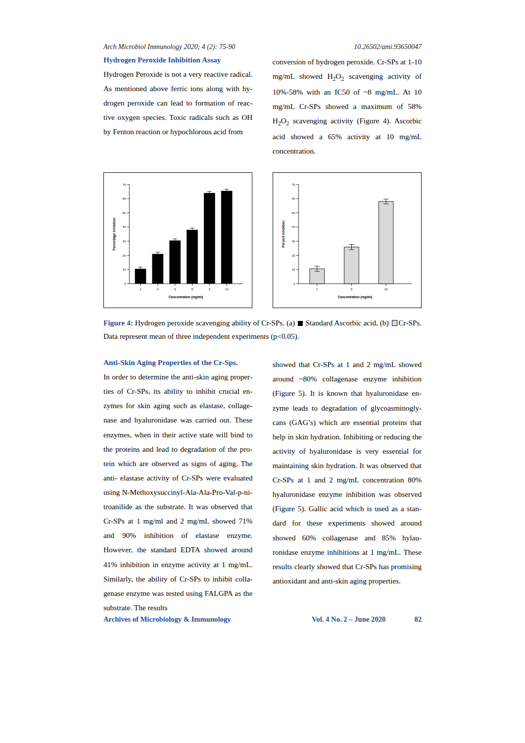Arch Microbiol Immunology 2020; 4 (2): 75-90
10.26502/ami.93650047
Hydrogen Peroxide Inhibition Assay
Hydrogen Peroxide is not a very reactive radical. As mentioned above ferric ions along with hydrogen peroxide can lead to formation of reactive oxygen species. Toxic radicals such as OH by Fenton reaction or hypochlorous acid from
conversion of hydrogen peroxide. Cr-SPs at 1-10 mg/mL showed H2 O2 scavenging activity of 10%-58% with an IC50 of ~8 mg/mL. At 10 mg/mL Cr-SPs showed a maximum of 58% H2 O2 scavenging activity (Figure 4). Ascorbic acid showed a 65% activity at 10 mg/mL concentration.
0 10 20 30 40 50 60 70 2 4 6 8 9 10 Concentration (mg/ml) Percentage Inhibition
0 10 20 30 40 50 60 70 1 5 10 Concentration (mg/ml) Percent Inhibition
Figure 4: Hydrogen peroxide scavenging ability of Cr-SPs. (a) Standard Ascorbic acid, (b) Cr-SPs. Data represent mean of three independent experiments (p<0.05).
Anti-Skin Aging Properties of the Cr-Sps.
In order to determine the anti-skin aging properties of Cr-SPs, its ability to inhibit crucial enzymes for skin aging such as elastase, collagenase and hyaluronidase was carried out. These enzymes, when in their active state will bind to the proteins and lead to degradation of the protein which are observed as signs of aging. The anti- elastase activity of Cr-SPs were evaluated using N-Methoxysuccinyl-Ala-Ala-Pro-Val-p-nitroanilide as the substrate. It was observed that Cr-SPs at 1 mg/ml and 2 mg/mL showed 71% and 90% inhibition of elastase enzyme. However, the standard EDTA showed around 41% inhibition in enzyme activity at 1 mg/mL. Similarly, the ability of Cr-SPs to inhibit collagenase enzyme was tested using FALGPA as the substrate. The results
showed that Cr-SPs at 1 and 2 mg/mL showed around ~80% collagenase enzyme inhibition (Figure 5). It is known that hyaluronidase enzyme leads to degradation of glycoasminoglycans (GAG’s) which are essential proteins that help in skin hydration. Inhibiting or reducing the activity of hyaluronidase is very essential for maintaining skin hydration. It was observed that Cr-SPs at 1 and 2 mg/mL concentration 80% hyaluronidase enzyme inhibition was observed (Figure 5). Gallic acid which is used as a standard for these experiments showed around showed 60% collagenase and 85% hylauronidase enzyme inhibitions at 1 mg/mL. These results clearly showed that Cr-SPs has promising antioxidant and anti-skin aging properties.
Archives of Microbiology & Immunology
Vol. 4 No. 2 – June 2020
82